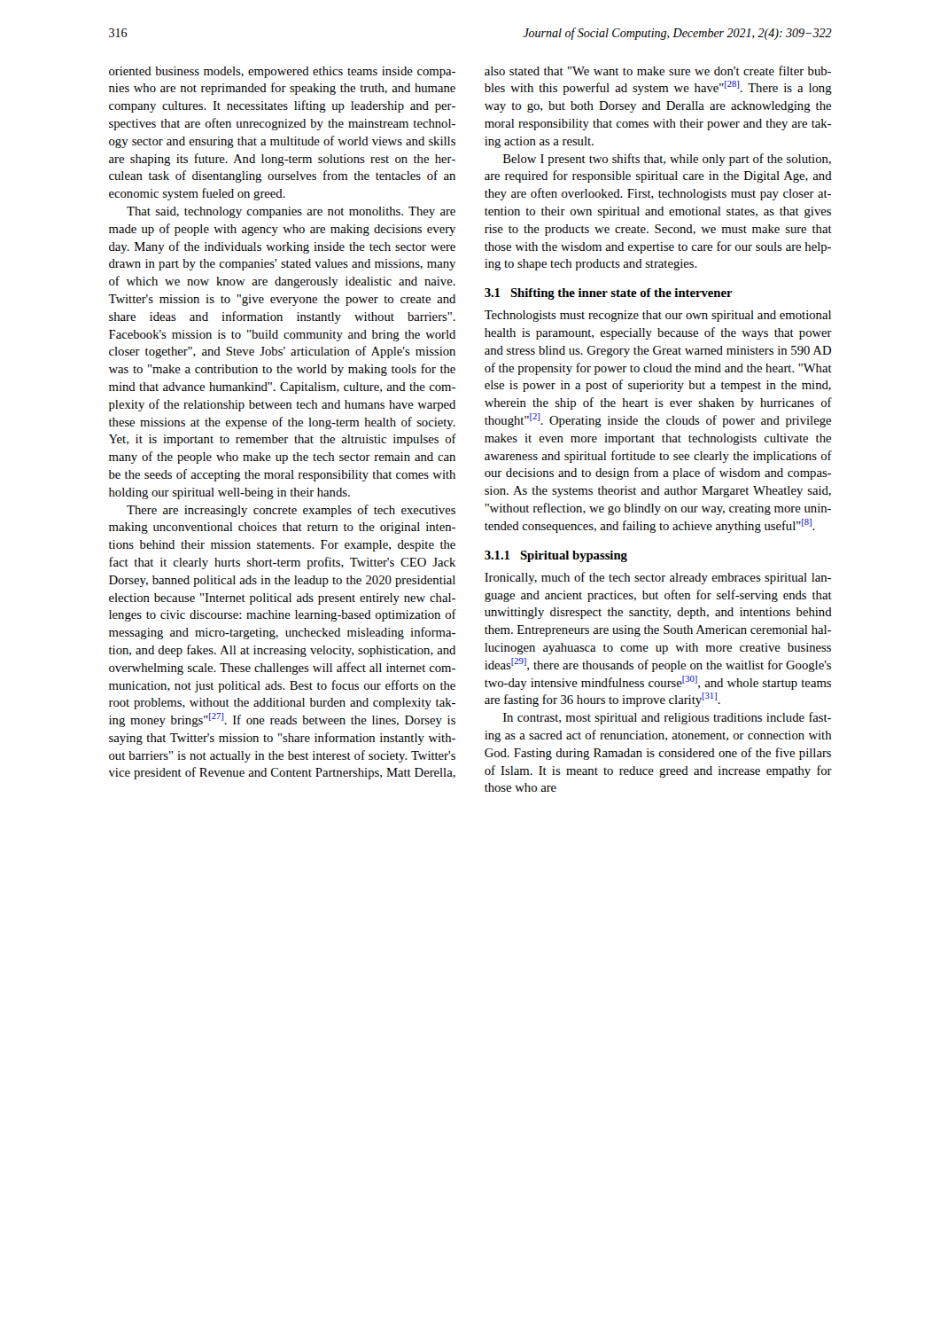316 Journal of Social Computing, December 2021, 2(4): 309−322
oriented business models, empowered ethics teams inside companies who are not reprimanded for speaking the truth, and humane company cultures. It necessitates lifting up leadership and perspectives that are often unrecognized by the mainstream technology sector and ensuring that a multitude of world views and skills are shaping its future. And long-term solutions rest on the herculean task of disentangling ourselves from the tentacles of an economic system fueled on greed.
That said, technology companies are not monoliths. They are made up of people with agency who are making decisions every day. Many of the individuals working inside the tech sector were drawn in part by the companies' stated values and missions, many of which we now know are dangerously idealistic and naive. Twitter's mission is to "give everyone the power to create and share ideas and information instantly without barriers". Facebook's mission is to "build community and bring the world closer together", and Steve Jobs' articulation of Apple's mission was to "make a contribution to the world by making tools for the mind that advance humankind". Capitalism, culture, and the complexity of the relationship between tech and humans have warped these missions at the expense of the long-term health of society. Yet, it is important to remember that the altruistic impulses of many of the people who make up the tech sector remain and can be the seeds of accepting the moral responsibility that comes with holding our spiritual well-being in their hands.
There are increasingly concrete examples of tech executives making unconventional choices that return to the original intentions behind their mission statements. For example, despite the fact that it clearly hurts short-term profits, Twitter's CEO Jack Dorsey, banned political ads in the leadup to the 2020 presidential election because "Internet political ads present entirely new challenges to civic discourse: machine learning-based optimization of messaging and micro-targeting, unchecked misleading information, and deep fakes. All at increasing velocity, sophistication, and overwhelming scale. These challenges will affect all internet communication, not just political ads. Best to focus our efforts on the root problems, without the additional burden and complexity taking money brings"[27]. If one reads between the lines, Dorsey is saying that Twitter's mission to "share information instantly without barriers" is not actually in the best interest of society. Twitter's vice president of Revenue and Content Partnerships, Matt Derella, also stated that "We want to make sure we don't create filter bubbles with this powerful ad system we have"[28]. There is a long way to go, but both Dorsey and Deralla are acknowledging the moral responsibility that comes with their power and they are taking action as a result.
Below I present two shifts that, while only part of the solution, are required for responsible spiritual care in the Digital Age, and they are often overlooked. First, technologists must pay closer attention to their own spiritual and emotional states, as that gives rise to the products we create. Second, we must make sure that those with the wisdom and expertise to care for our souls are helping to shape tech products and strategies.
3.1 Shifting the inner state of the intervener
Technologists must recognize that our own spiritual and emotional health is paramount, especially because of the ways that power and stress blind us. Gregory the Great warned ministers in 590 AD of the propensity for power to cloud the mind and the heart. "What else is power in a post of superiority but a tempest in the mind, wherein the ship of the heart is ever shaken by hurricanes of thought"[2]. Operating inside the clouds of power and privilege makes it even more important that technologists cultivate the awareness and spiritual fortitude to see clearly the implications of our decisions and to design from a place of wisdom and compassion. As the systems theorist and author Margaret Wheatley said, "without reflection, we go blindly on our way, creating more unintended consequences, and failing to achieve anything useful"[8].
3.1.1 Spiritual bypassing
Ironically, much of the tech sector already embraces spiritual language and ancient practices, but often for self-serving ends that unwittingly disrespect the sanctity, depth, and intentions behind them. Entrepreneurs are using the South American ceremonial hallucinogen ayahuasca to come up with more creative business ideas[29], there are thousands of people on the waitlist for Google's two-day intensive mindfulness course[30], and whole startup teams are fasting for 36 hours to improve clarity[31].
In contrast, most spiritual and religious traditions include fasting as a sacred act of renunciation, atonement, or connection with God. Fasting during Ramadan is considered one of the five pillars of Islam. It is meant to reduce greed and increase empathy for those who are